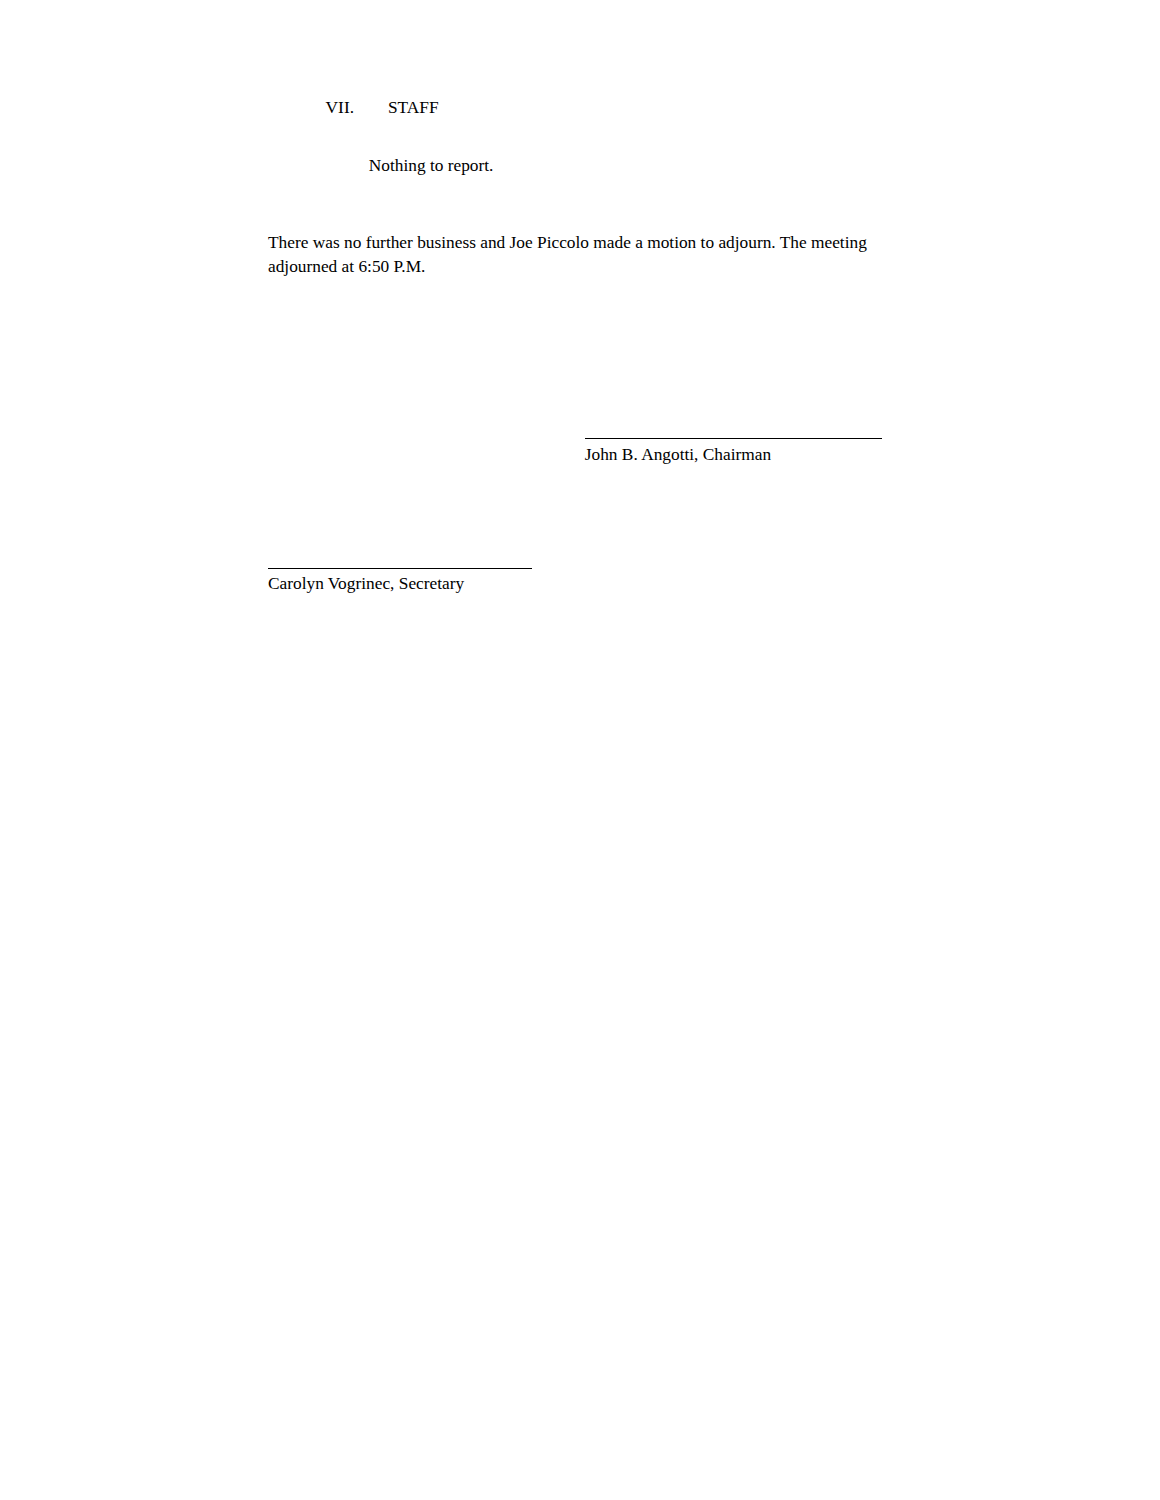VII. STAFF
Nothing to report.
There was no further business and Joe Piccolo made a motion to adjourn. The meeting adjourned at 6:50 P.M.
John B. Angotti, Chairman
Carolyn Vogrinec, Secretary